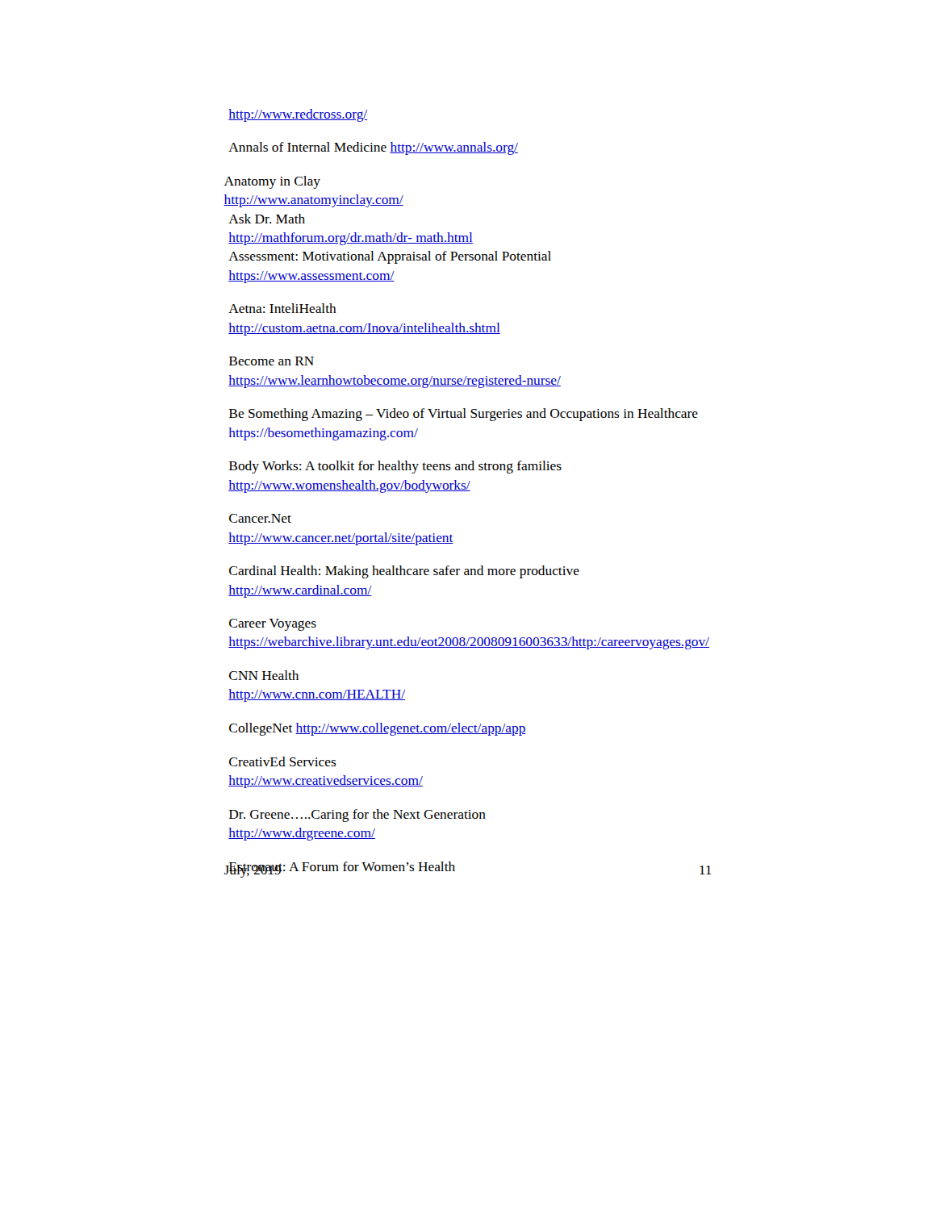http://www.redcross.org/
Annals of Internal Medicine http://www.annals.org/
Anatomy in Clay
http://www.anatomyinclay.com/
Ask Dr. Math
http://mathforum.org/dr.math/dr- math.html
Assessment: Motivational Appraisal of Personal Potential
https://www.assessment.com/
Aetna: InteliHealth
http://custom.aetna.com/Inova/intelihealth.shtml
Become an RN
https://www.learnhowtobecome.org/nurse/registered-nurse/
Be Something Amazing – Video of Virtual Surgeries and Occupations in Healthcare
https://besomethingamazing.com/
Body Works: A toolkit for healthy teens and strong families
http://www.womenshealth.gov/bodyworks/
Cancer.Net
http://www.cancer.net/portal/site/patient
Cardinal Health: Making healthcare safer and more productive
http://www.cardinal.com/
Career Voyages
https://webarchive.library.unt.edu/eot2008/20080916003633/http:/careervoyages.gov/
CNN Health
http://www.cnn.com/HEALTH/
CollegeNet http://www.collegenet.com/elect/app/app
CreativEd Services
http://www.creativedservices.com/
Dr. Greene…..Caring for the Next Generation
http://www.drgreene.com/
Estronaut: A Forum for Women’s Health
July, 2019 11